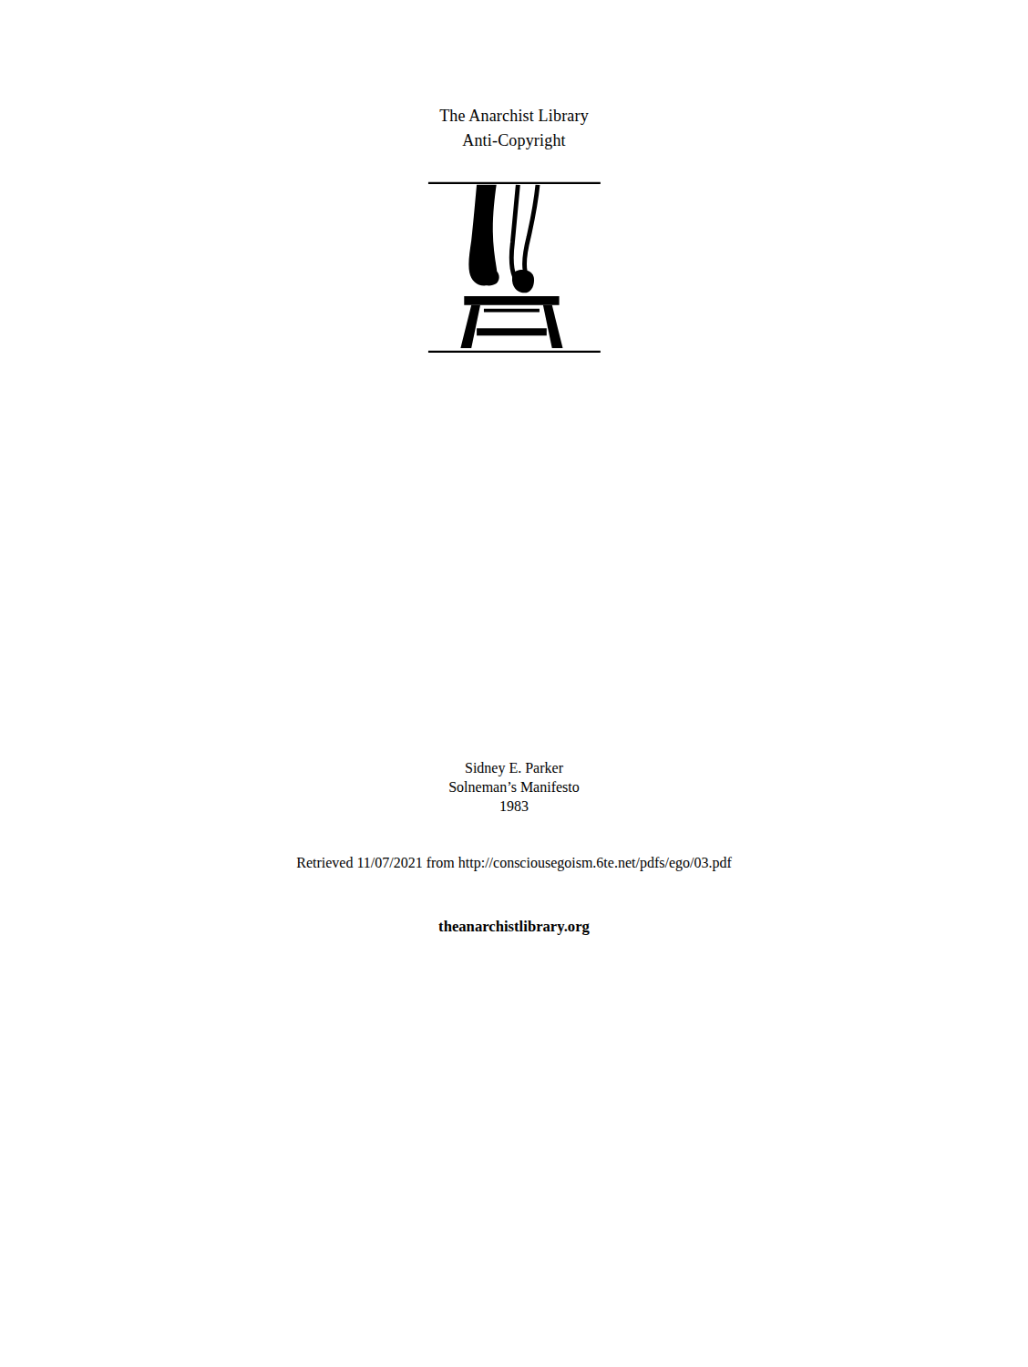The Anarchist Library Anti-Copyright
Sidney E. Parker Solneman’s Manifesto 1983
Retrieved 11/07/2021 from http://consciousegoism.6te.net/pdfs/ego/03.pdf
theanarchistlibrary.org